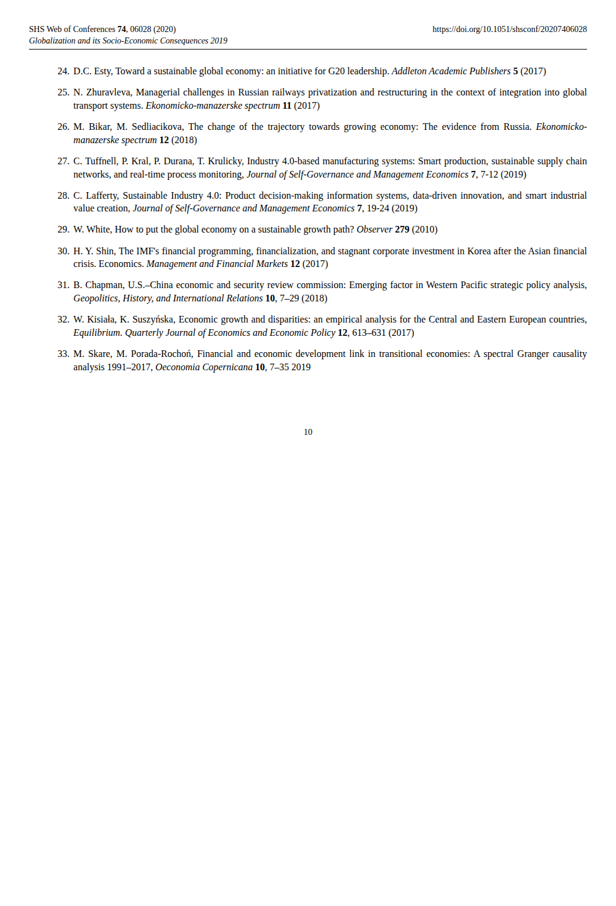SHS Web of Conferences 74, 06028 (2020) https://doi.org/10.1051/shsconf/20207406028
Globalization and its Socio-Economic Consequences 2019
D.C. Esty, Toward a sustainable global economy: an initiative for G20 leadership. Addleton Academic Publishers 5 (2017)
N. Zhuravleva, Managerial challenges in Russian railways privatization and restructuring in the context of integration into global transport systems. Ekonomicko-manazerske spectrum 11 (2017)
M. Bikar, M. Sedliacikova, The change of the trajectory towards growing economy: The evidence from Russia. Ekonomicko-manazerske spectrum 12 (2018)
C. Tuffnell, P. Kral, P. Durana, T. Krulicky, Industry 4.0-based manufacturing systems: Smart production, sustainable supply chain networks, and real-time process monitoring, Journal of Self-Governance and Management Economics 7, 7-12 (2019)
C. Lafferty, Sustainable Industry 4.0: Product decision-making information systems, data-driven innovation, and smart industrial value creation, Journal of Self-Governance and Management Economics 7, 19-24 (2019)
W. White, How to put the global economy on a sustainable growth path? Observer 279 (2010)
H. Y. Shin, The IMF's financial programming, financialization, and stagnant corporate investment in Korea after the Asian financial crisis. Economics. Management and Financial Markets 12 (2017)
B. Chapman, U.S.–China economic and security review commission: Emerging factor in Western Pacific strategic policy analysis, Geopolitics, History, and International Relations 10, 7–29 (2018)
W. Kisiała, K. Suszyńska, Economic growth and disparities: an empirical analysis for the Central and Eastern European countries, Equilibrium. Quarterly Journal of Economics and Economic Policy 12, 613–631 (2017)
M. Skare, M. Porada-Rochoń, Financial and economic development link in transitional economies: A spectral Granger causality analysis 1991–2017, Oeconomia Copernicana 10, 7–35 2019
10